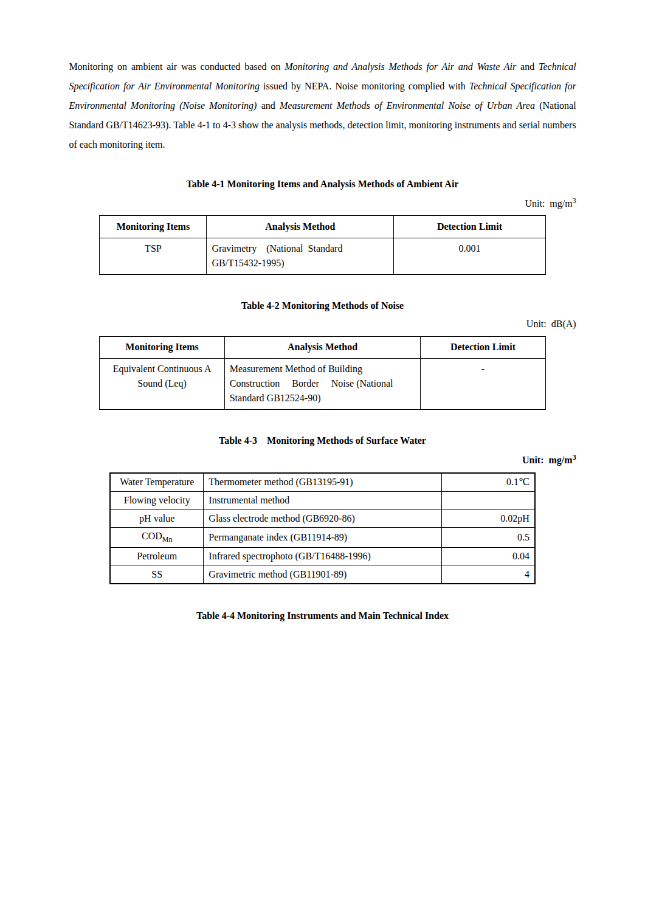Monitoring on ambient air was conducted based on Monitoring and Analysis Methods for Air and Waste Air and Technical Specification for Air Environmental Monitoring issued by NEPA. Noise monitoring complied with Technical Specification for Environmental Monitoring (Noise Monitoring) and Measurement Methods of Environmental Noise of Urban Area (National Standard GB/T14623-93). Table 4-1 to 4-3 show the analysis methods, detection limit, monitoring instruments and serial numbers of each monitoring item.
Table 4-1 Monitoring Items and Analysis Methods of Ambient Air
Unit: mg/m3
| Monitoring Items | Analysis Method | Detection Limit |
| --- | --- | --- |
| TSP | Gravimetry (National Standard GB/T15432-1995) | 0.001 |
Table 4-2 Monitoring Methods of Noise
Unit: dB(A)
| Monitoring Items | Analysis Method | Detection Limit |
| --- | --- | --- |
| Equivalent Continuous A Sound (Leq) | Measurement Method of Building Construction Border Noise (National Standard GB12524-90) | - |
Table 4-3 Monitoring Methods of Surface Water
Unit: mg/m3
| Water Temperature | Thermometer method (GB13195-91) | 0.1℃ |
| Flowing velocity | Instrumental method | |
| pH value | Glass electrode method (GB6920-86) | 0.02pH |
| COD Mn | Permanganate index (GB11914-89) | 0.5 |
| Petroleum | Infrared spectrophoto (GB/T16488-1996) | 0.04 |
| SS | Gravimetric method (GB11901-89) | 4 |
Table 4-4 Monitoring Instruments and Main Technical Index